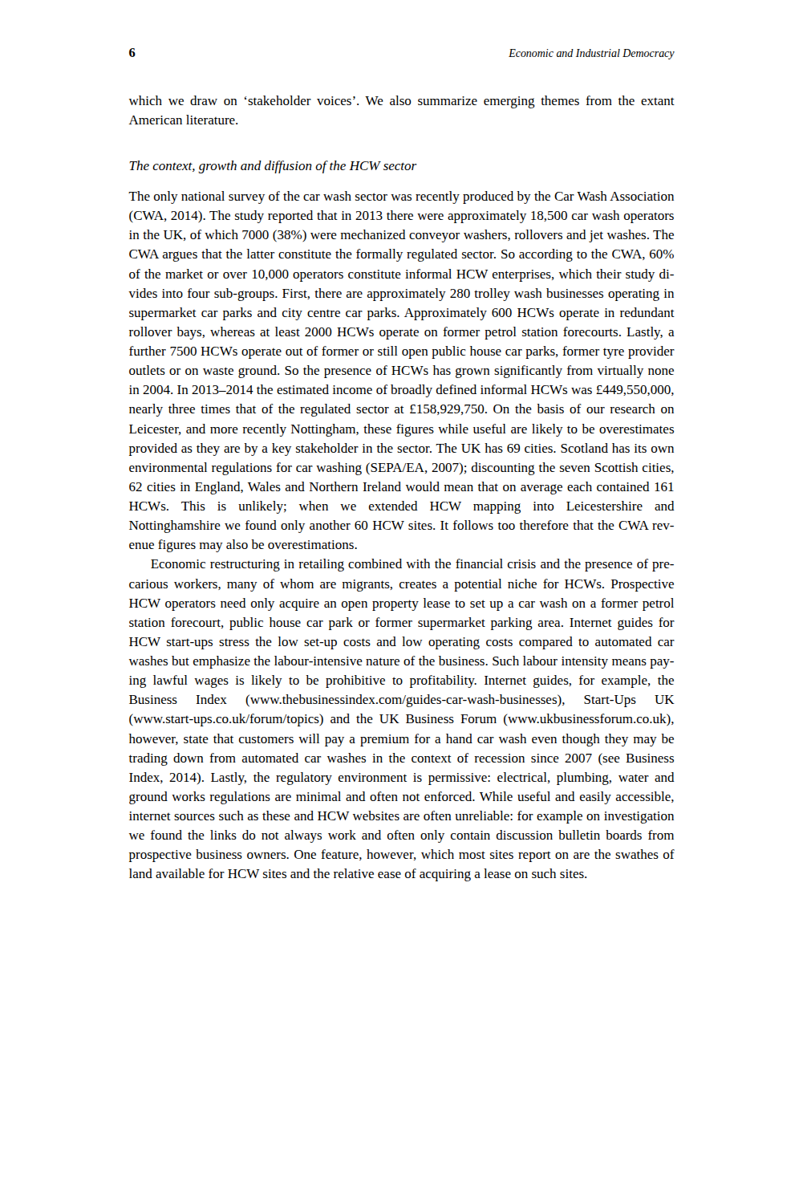6 Economic and Industrial Democracy
which we draw on ‘stakeholder voices’. We also summarize emerging themes from the extant American literature.
The context, growth and diffusion of the HCW sector
The only national survey of the car wash sector was recently produced by the Car Wash Association (CWA, 2014). The study reported that in 2013 there were approximately 18,500 car wash operators in the UK, of which 7000 (38%) were mechanized conveyor washers, rollovers and jet washes. The CWA argues that the latter constitute the formally regulated sector. So according to the CWA, 60% of the market or over 10,000 operators constitute informal HCW enterprises, which their study divides into four sub-groups. First, there are approximately 280 trolley wash businesses operating in supermarket car parks and city centre car parks. Approximately 600 HCWs operate in redundant rollover bays, whereas at least 2000 HCWs operate on former petrol station forecourts. Lastly, a further 7500 HCWs operate out of former or still open public house car parks, former tyre provider outlets or on waste ground. So the presence of HCWs has grown significantly from virtually none in 2004. In 2013–2014 the estimated income of broadly defined informal HCWs was £449,550,000, nearly three times that of the regulated sector at £158,929,750. On the basis of our research on Leicester, and more recently Nottingham, these figures while useful are likely to be overestimates provided as they are by a key stakeholder in the sector. The UK has 69 cities. Scotland has its own environmental regulations for car washing (SEPA/EA, 2007); discounting the seven Scottish cities, 62 cities in England, Wales and Northern Ireland would mean that on average each contained 161 HCWs. This is unlikely; when we extended HCW mapping into Leicestershire and Nottinghamshire we found only another 60 HCW sites. It follows too therefore that the CWA revenue figures may also be overestimations.
Economic restructuring in retailing combined with the financial crisis and the presence of precarious workers, many of whom are migrants, creates a potential niche for HCWs. Prospective HCW operators need only acquire an open property lease to set up a car wash on a former petrol station forecourt, public house car park or former supermarket parking area. Internet guides for HCW start-ups stress the low set-up costs and low operating costs compared to automated car washes but emphasize the labour-intensive nature of the business. Such labour intensity means paying lawful wages is likely to be prohibitive to profitability. Internet guides, for example, the Business Index (www.thebusinessindex.com/guides-car-wash-businesses), Start-Ups UK (www.start-ups.co.uk/forum/topics) and the UK Business Forum (www.ukbusinessforum.co.uk), however, state that customers will pay a premium for a hand car wash even though they may be trading down from automated car washes in the context of recession since 2007 (see Business Index, 2014). Lastly, the regulatory environment is permissive: electrical, plumbing, water and ground works regulations are minimal and often not enforced. While useful and easily accessible, internet sources such as these and HCW websites are often unreliable: for example on investigation we found the links do not always work and often only contain discussion bulletin boards from prospective business owners. One feature, however, which most sites report on are the swathes of land available for HCW sites and the relative ease of acquiring a lease on such sites.